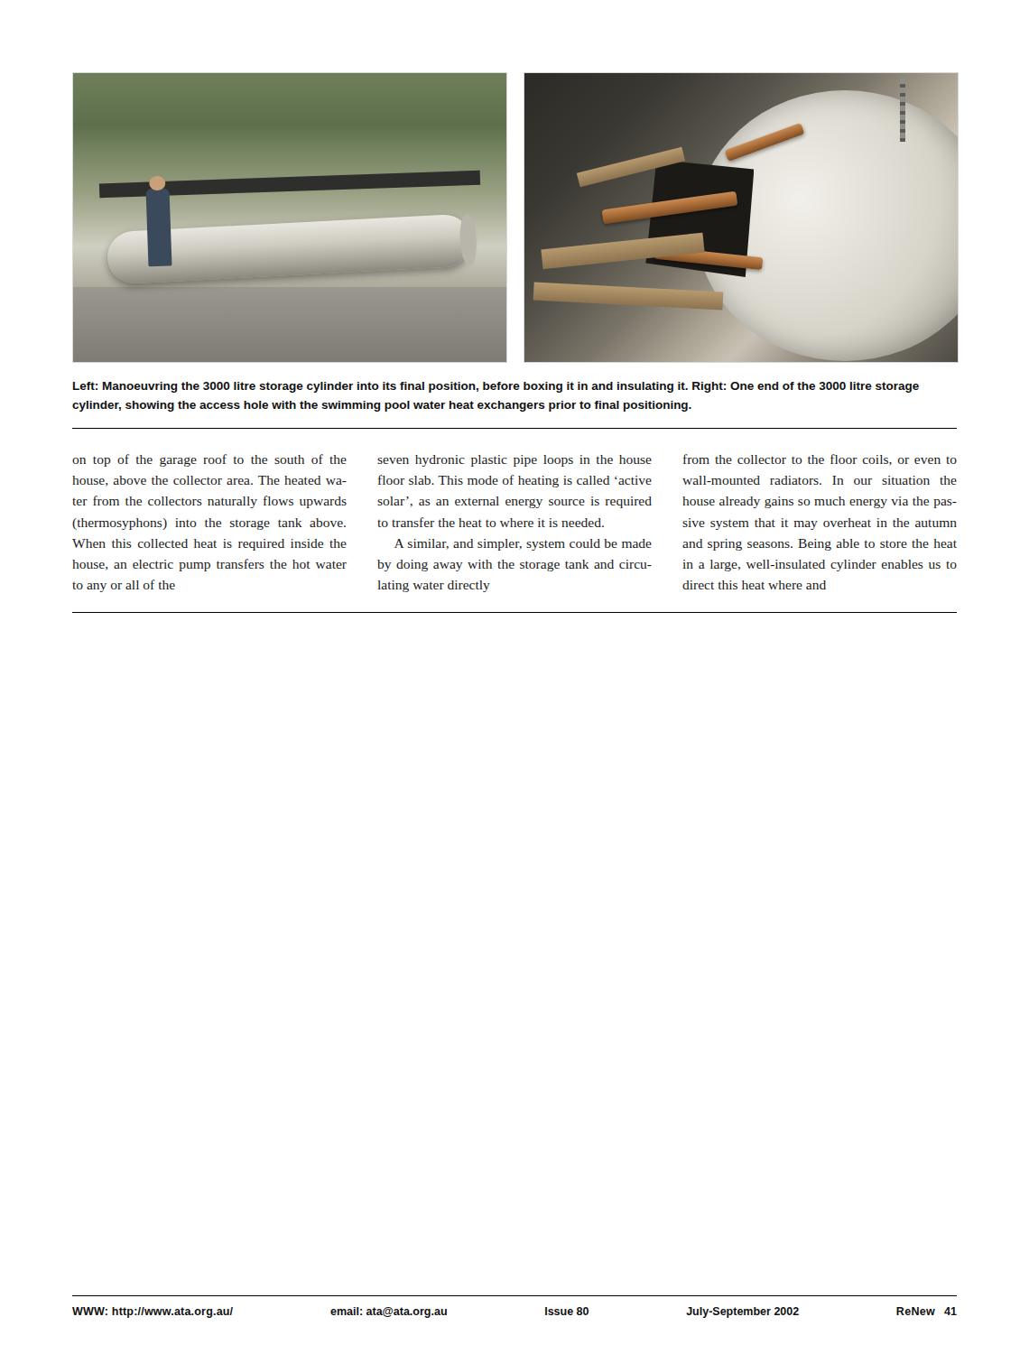Left: Manoeuvring the 3000 litre storage cylinder into its final position, before boxing it in and insulating it. Right: One end of the 3000 litre storage cylinder, showing the access hole with the swimming pool water heat exchangers prior to final positioning.
on top of the garage roof to the south of the house, above the collector area. The heated water from the collectors naturally flows upwards (thermosyphons) into the storage tank above. When this collected heat is required inside the house, an electric pump transfers the hot water to any or all of the
seven hydronic plastic pipe loops in the house floor slab. This mode of heating is called ‘active solar’, as an external energy source is required to transfer the heat to where it is needed.
A similar, and simpler, system could be made by doing away with the storage tank and circulating water directly
from the collector to the floor coils, or even to wall-mounted radiators. In our situation the house already gains so much energy via the passive system that it may overheat in the autumn and spring seasons. Being able to store the heat in a large, well-insulated cylinder enables us to direct this heat where and
WWW: http://www.ata.org.au/
email: ata@ata.org.au
Issue 80
July-September 2002
ReNew 41